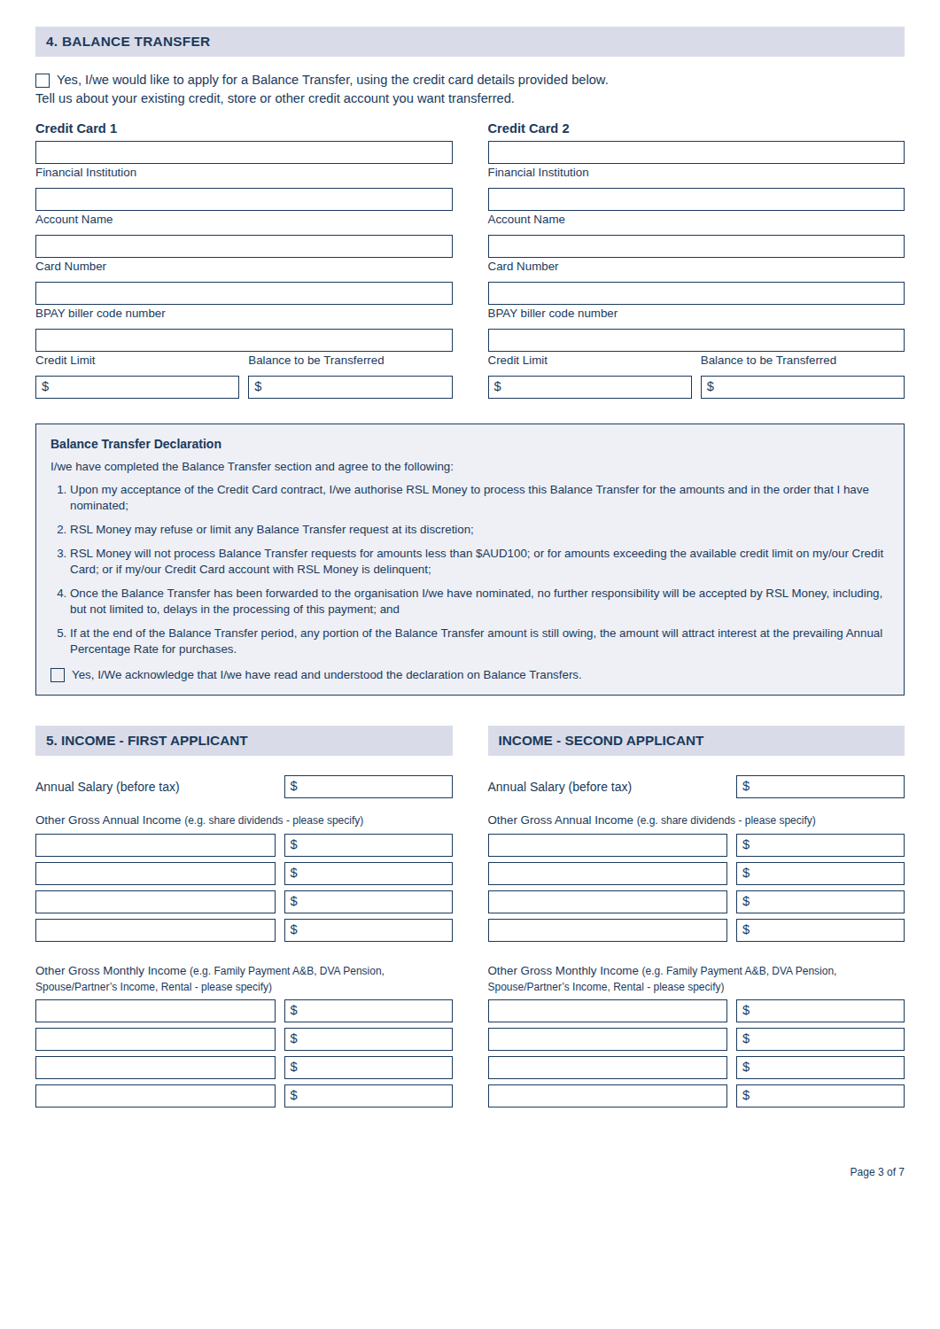4. BALANCE TRANSFER
Yes, I/we would like to apply for a Balance Transfer, using the credit card details provided below.
Tell us about your existing credit, store or other credit account you want transferred.
Credit Card 1
Financial Institution
Account Name
Card Number
BPAY biller code number
Credit Limit
Balance to be Transferred
$
$
Credit Card 2
Financial Institution
Account Name
Card Number
BPAY biller code number
Credit Limit
Balance to be Transferred
$
$
Balance Transfer Declaration
I/we have completed the Balance Transfer section and agree to the following:
Upon my acceptance of the Credit Card contract, I/we authorise RSL Money to process this Balance Transfer for the amounts and in the order that I have nominated;
RSL Money may refuse or limit any Balance Transfer request at its discretion;
RSL Money will not process Balance Transfer requests for amounts less than $AUD100; or for amounts exceeding the available credit limit on my/our Credit Card; or if my/our Credit Card account with RSL Money is delinquent;
Once the Balance Transfer has been forwarded to the organisation I/we have nominated, no further responsibility will be accepted by RSL Money, including, but not limited to, delays in the processing of this payment; and
If at the end of the Balance Transfer period, any portion of the Balance Transfer amount is still owing, the amount will attract interest at the prevailing Annual Percentage Rate for purchases.
Yes, I/We acknowledge that I/we have read and understood the declaration on Balance Transfers.
5. INCOME - FIRST APPLICANT
Annual Salary (before tax)
$
Other Gross Annual Income (e.g. share dividends - please specify)
$
$
$
$
Other Gross Monthly Income (e.g. Family Payment A&B, DVA Pension, Spouse/Partner’s Income, Rental - please specify)
$
$
$
$
INCOME - SECOND APPLICANT
Annual Salary (before tax)
$
Other Gross Annual Income (e.g. share dividends - please specify)
$
$
$
$
Other Gross Monthly Income (e.g. Family Payment A&B, DVA Pension, Spouse/Partner’s Income, Rental - please specify)
$
$
$
$
Page 3 of 7